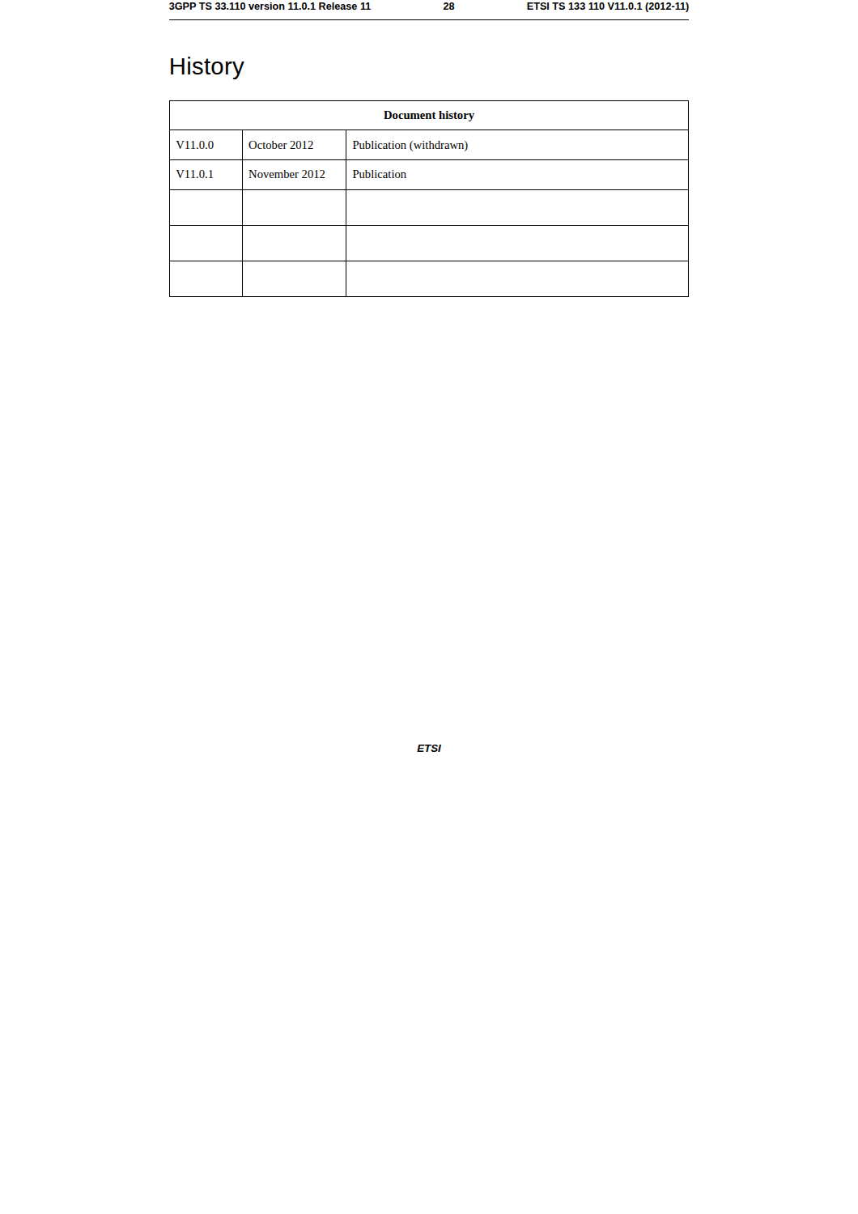3GPP TS 33.110 version 11.0.1 Release 11
28
ETSI TS 133 110 V11.0.1 (2012-11)
History
| Document history |
| --- |
| V11.0.0 | October 2012 | Publication (withdrawn) |
| V11.0.1 | November 2012 | Publication |
ETSI